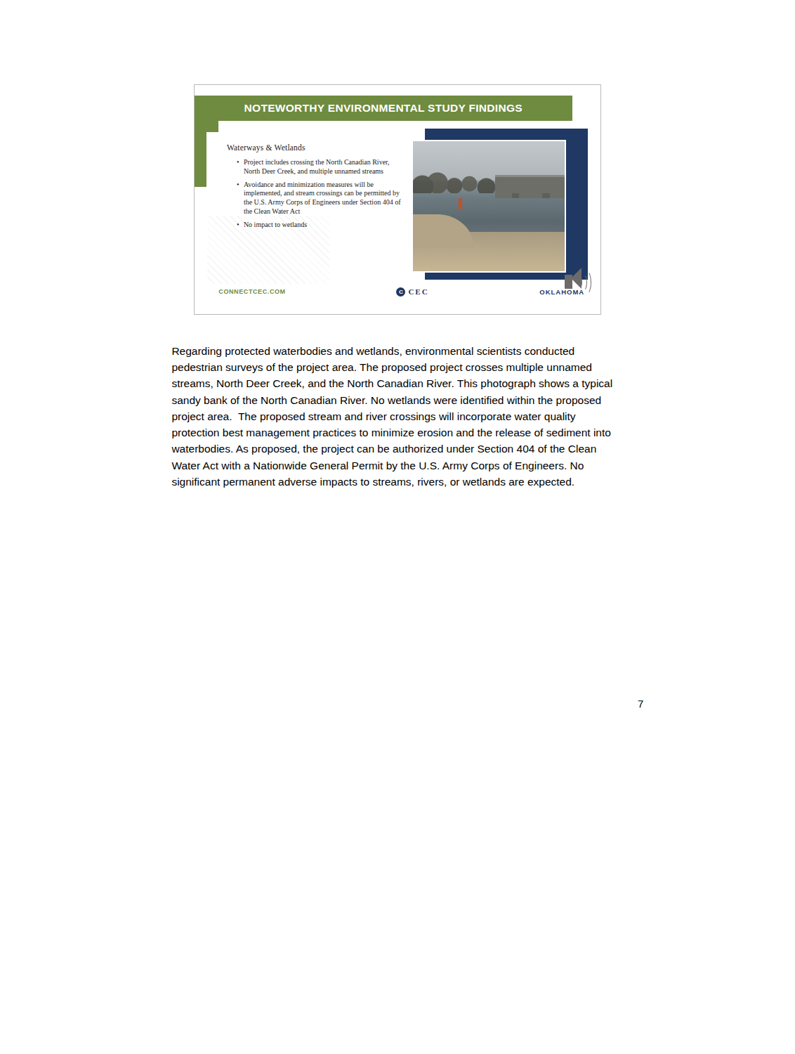NOTEWORTHY ENVIRONMENTAL STUDY FINDINGS
Waterways & Wetlands
Project includes crossing the North Canadian River, North Deer Creek, and multiple unnamed streams
Avoidance and minimization measures will be implemented, and stream crossings can be permitted by the U.S. Army Corps of Engineers under Section 404 of the Clean Water Act
No impact to wetlands
CONNECTCEC.COM
C CEC
OKLAHOMA
Regarding protected waterbodies and wetlands, environmental scientists conducted pedestrian surveys of the project area. The proposed project crosses multiple unnamed streams, North Deer Creek, and the North Canadian River. This photograph shows a typical sandy bank of the North Canadian River. No wetlands were identified within the proposed project area. The proposed stream and river crossings will incorporate water quality protection best management practices to minimize erosion and the release of sediment into waterbodies. As proposed, the project can be authorized under Section 404 of the Clean Water Act with a Nationwide General Permit by the U.S. Army Corps of Engineers. No significant permanent adverse impacts to streams, rivers, or wetlands are expected.
7